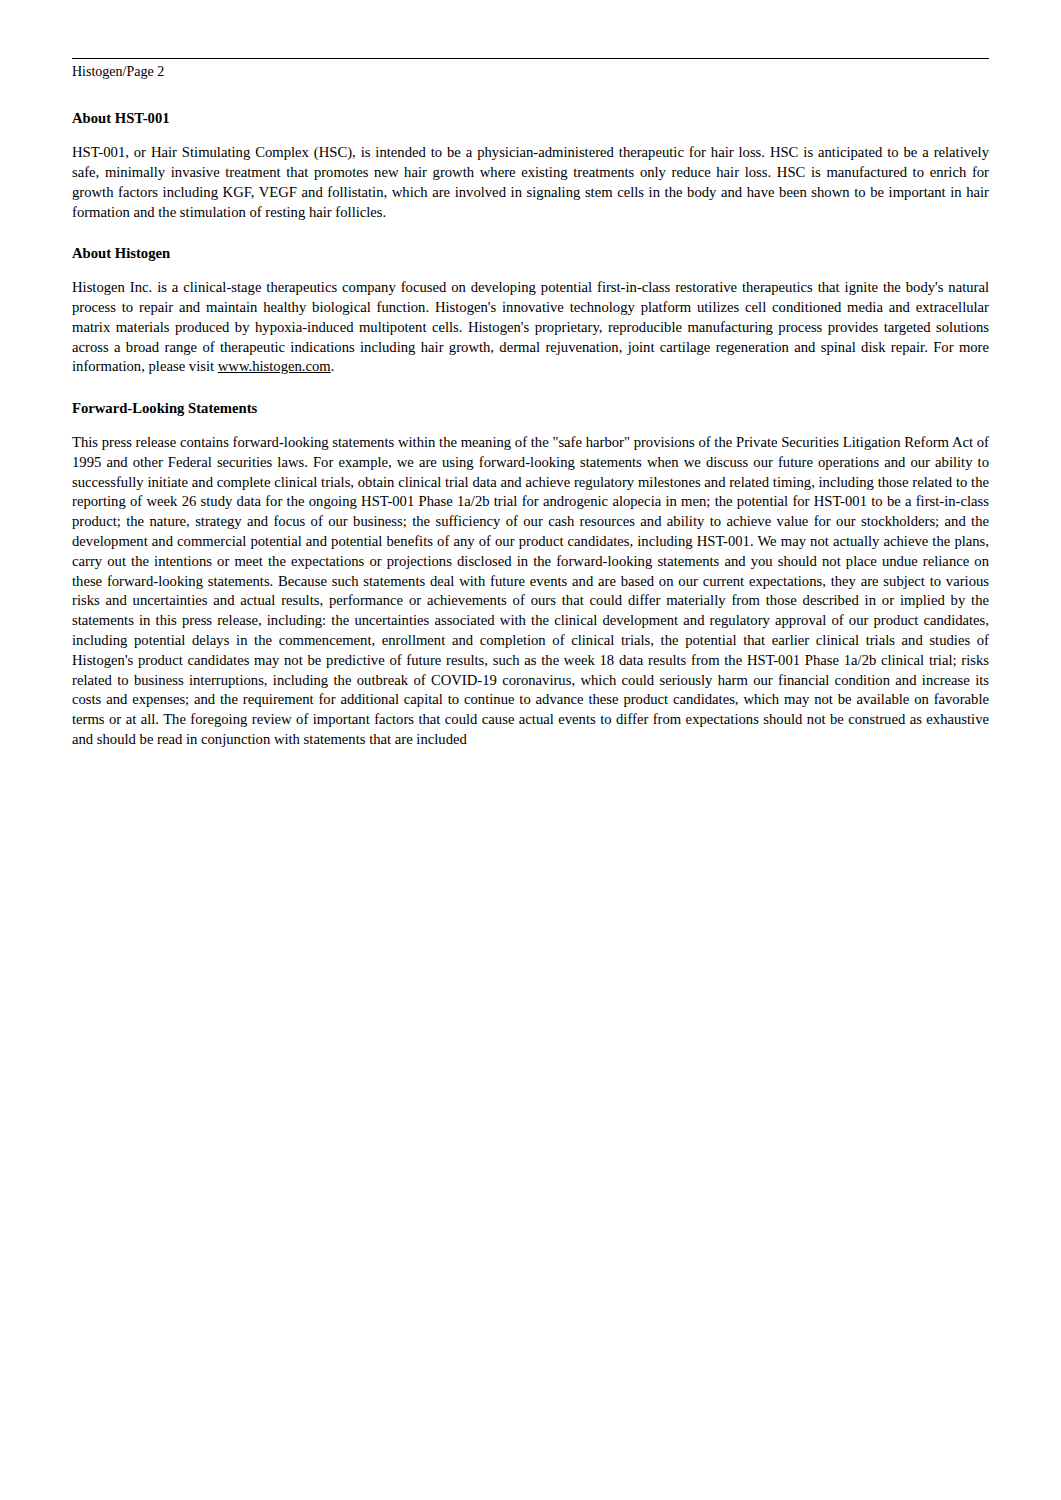Histogen/Page 2
About HST-001
HST-001, or Hair Stimulating Complex (HSC), is intended to be a physician-administered therapeutic for hair loss. HSC is anticipated to be a relatively safe, minimally invasive treatment that promotes new hair growth where existing treatments only reduce hair loss. HSC is manufactured to enrich for growth factors including KGF, VEGF and follistatin, which are involved in signaling stem cells in the body and have been shown to be important in hair formation and the stimulation of resting hair follicles.
About Histogen
Histogen Inc. is a clinical-stage therapeutics company focused on developing potential first-in-class restorative therapeutics that ignite the body's natural process to repair and maintain healthy biological function. Histogen's innovative technology platform utilizes cell conditioned media and extracellular matrix materials produced by hypoxia-induced multipotent cells. Histogen's proprietary, reproducible manufacturing process provides targeted solutions across a broad range of therapeutic indications including hair growth, dermal rejuvenation, joint cartilage regeneration and spinal disk repair. For more information, please visit www.histogen.com.
Forward-Looking Statements
This press release contains forward-looking statements within the meaning of the "safe harbor" provisions of the Private Securities Litigation Reform Act of 1995 and other Federal securities laws. For example, we are using forward-looking statements when we discuss our future operations and our ability to successfully initiate and complete clinical trials, obtain clinical trial data and achieve regulatory milestones and related timing, including those related to the reporting of week 26 study data for the ongoing HST-001 Phase 1a/2b trial for androgenic alopecia in men; the potential for HST-001 to be a first-in-class product; the nature, strategy and focus of our business; the sufficiency of our cash resources and ability to achieve value for our stockholders; and the development and commercial potential and potential benefits of any of our product candidates, including HST-001. We may not actually achieve the plans, carry out the intentions or meet the expectations or projections disclosed in the forward-looking statements and you should not place undue reliance on these forward-looking statements. Because such statements deal with future events and are based on our current expectations, they are subject to various risks and uncertainties and actual results, performance or achievements of ours that could differ materially from those described in or implied by the statements in this press release, including: the uncertainties associated with the clinical development and regulatory approval of our product candidates, including potential delays in the commencement, enrollment and completion of clinical trials, the potential that earlier clinical trials and studies of Histogen's product candidates may not be predictive of future results, such as the week 18 data results from the HST-001 Phase 1a/2b clinical trial; risks related to business interruptions, including the outbreak of COVID-19 coronavirus, which could seriously harm our financial condition and increase its costs and expenses; and the requirement for additional capital to continue to advance these product candidates, which may not be available on favorable terms or at all. The foregoing review of important factors that could cause actual events to differ from expectations should not be construed as exhaustive and should be read in conjunction with statements that are included